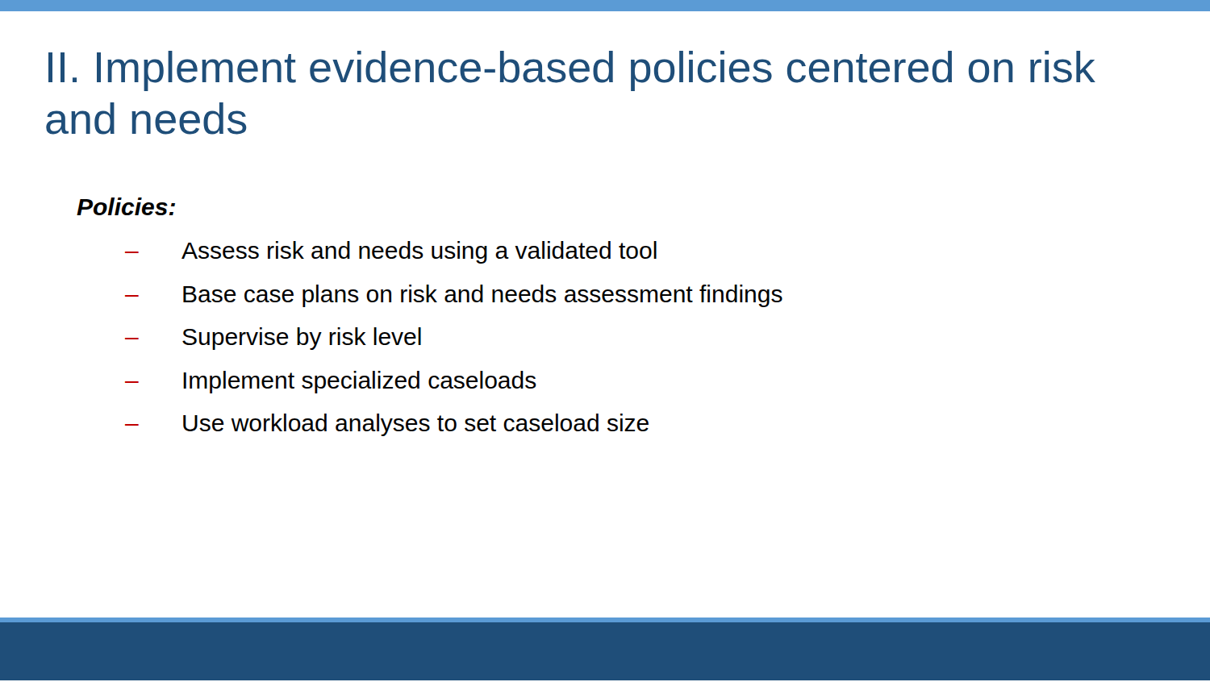II. Implement evidence-based policies centered on risk and needs
Policies:
Assess risk and needs using a validated tool
Base case plans on risk and needs assessment findings
Supervise by risk level
Implement specialized caseloads
Use workload analyses to set caseload size
6